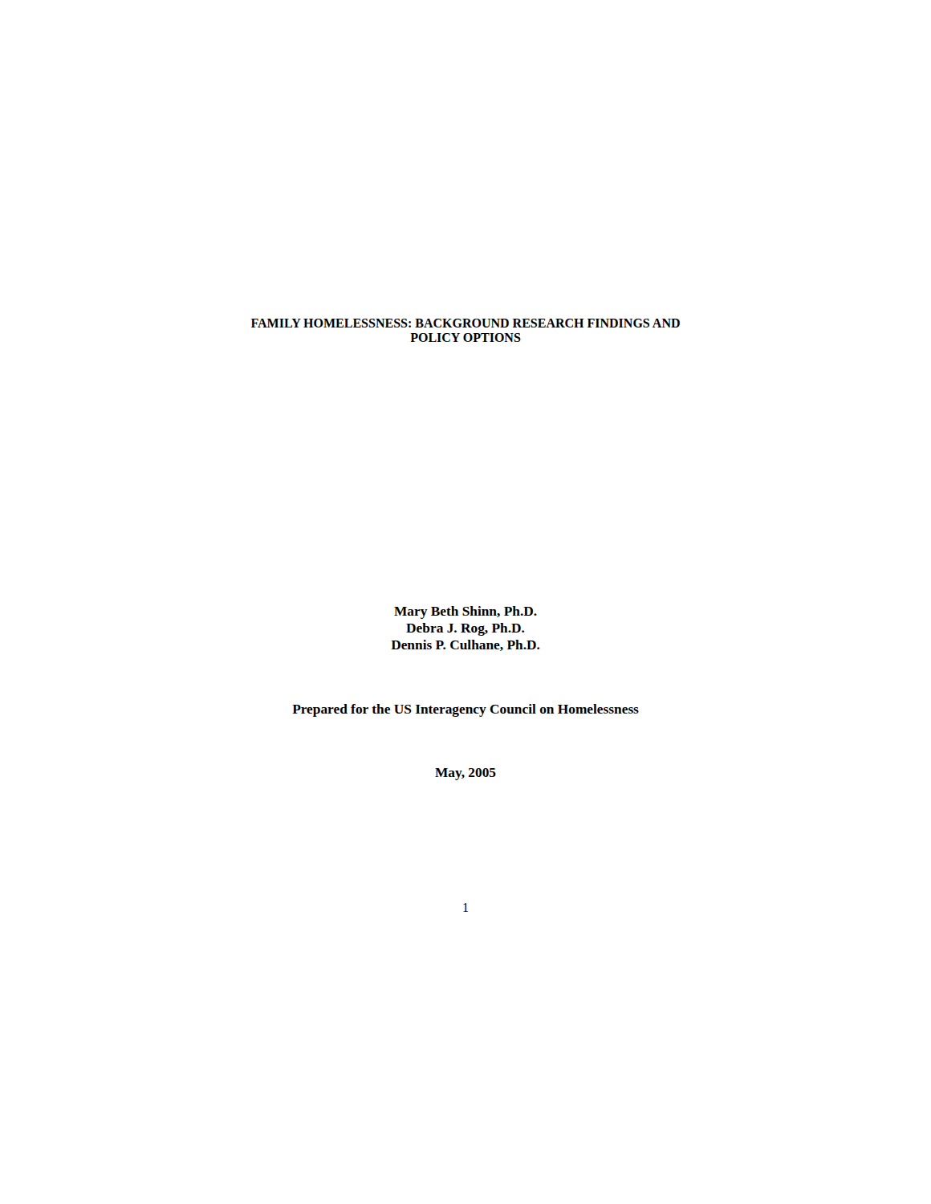FAMILY HOMELESSNESS: BACKGROUND RESEARCH FINDINGS AND
POLICY OPTIONS
Mary Beth Shinn, Ph.D.
Debra J. Rog, Ph.D.
Dennis P. Culhane, Ph.D.
Prepared for the US Interagency Council on Homelessness
May, 2005
1